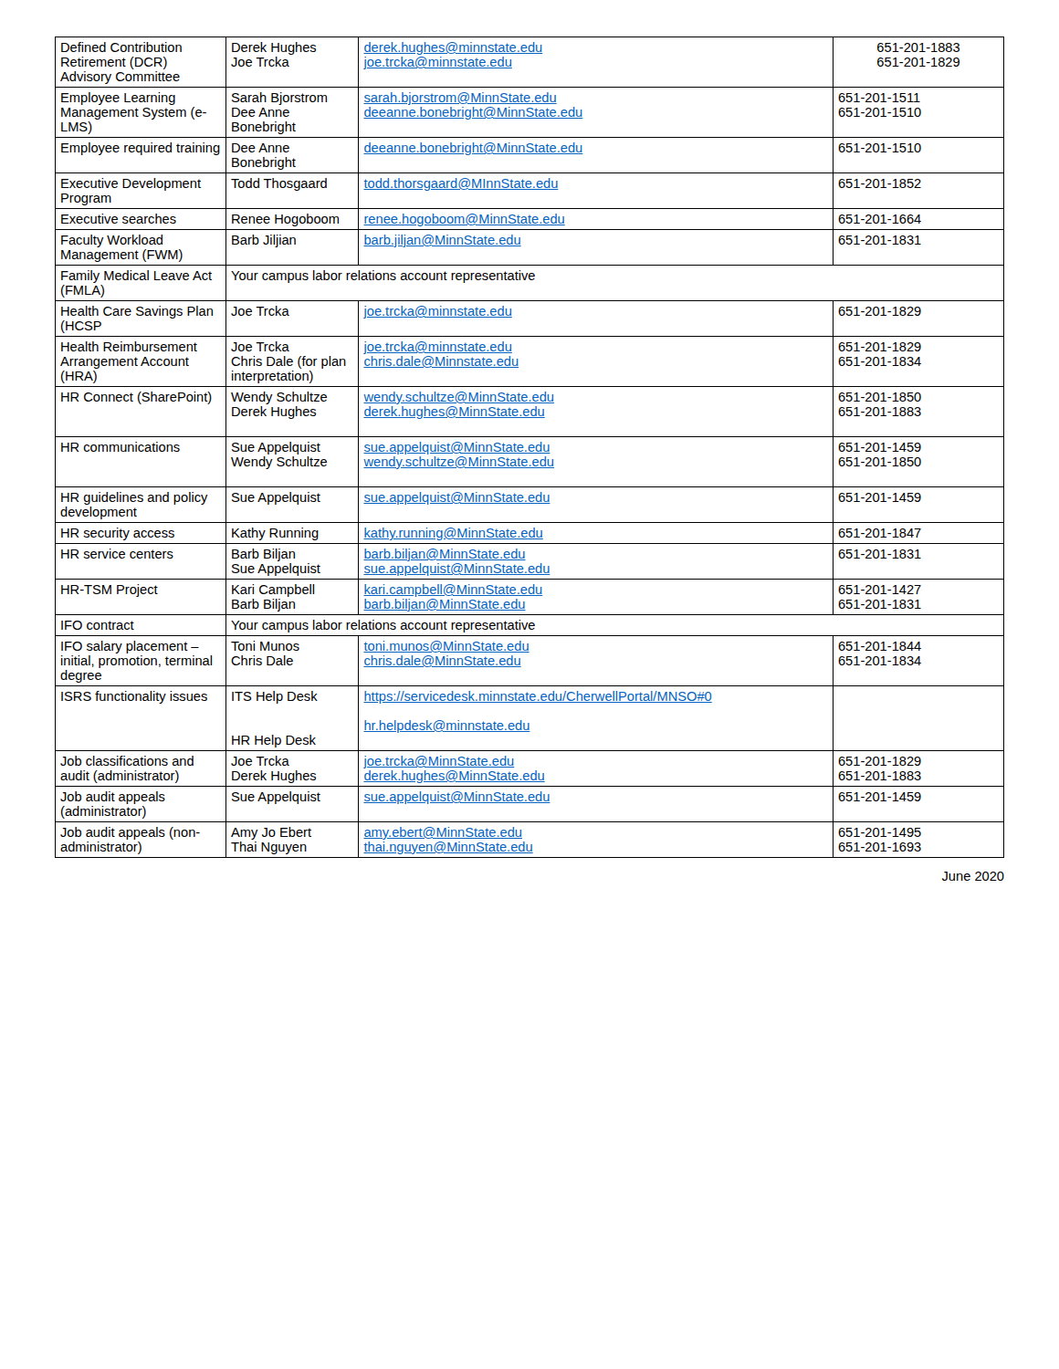| Defined Contribution Retirement (DCR) Advisory Committee | Derek Hughes Joe Trcka | derek.hughes@minnstate.edu joe.trcka@minnstate.edu | 651-201-1883 651-201-1829 |
| Employee Learning Management System (e-LMS) | Sarah Bjorstrom Dee Anne Bonebright | sarah.bjorstrom@MinnState.edu deeanne.bonebright@MinnState.edu | 651-201-1511 651-201-1510 |
| Employee required training | Dee Anne Bonebright | deeanne.bonebright@MinnState.edu | 651-201-1510 |
| Executive Development Program | Todd Thosgaard | todd.thorsgaard@MInnState.edu | 651-201-1852 |
| Executive searches | Renee Hogoboom | renee.hogoboom@MinnState.edu | 651-201-1664 |
| Faculty Workload Management (FWM) | Barb Jiljian | barb.jiljan@MinnState.edu | 651-201-1831 |
| Family Medical Leave Act (FMLA) | Your campus labor relations account representative |
| Health Care Savings Plan (HCSP | Joe Trcka | joe.trcka@minnstate.edu | 651-201-1829 |
| Health Reimbursement Arrangement Account (HRA) | Joe Trcka Chris Dale (for plan interpretation) | joe.trcka@minnstate.edu chris.dale@Minnstate.edu | 651-201-1829 651-201-1834 |
| HR Connect (SharePoint) | Wendy Schultze Derek Hughes | wendy.schultze@MinnState.edu derek.hughes@MinnState.edu | 651-201-1850 651-201-1883 |
| HR communications | Sue Appelquist Wendy Schultze | sue.appelquist@MinnState.edu wendy.schultze@MinnState.edu | 651-201-1459 651-201-1850 |
| HR guidelines and policy development | Sue Appelquist | sue.appelquist@MinnState.edu | 651-201-1459 |
| HR security access | Kathy Running | kathy.running@MinnState.edu | 651-201-1847 |
| HR service centers | Barb Biljan Sue Appelquist | barb.biljan@MinnState.edu sue.appelquist@MinnState.edu | 651-201-1831 |
| HR-TSM Project | Kari Campbell Barb Biljan | kari.campbell@MinnState.edu barb.biljan@MinnState.edu | 651-201-1427 651-201-1831 |
| IFO contract | Your campus labor relations account representative |
| IFO salary placement – initial, promotion, terminal degree | Toni Munos Chris Dale | toni.munos@MinnState.edu chris.dale@MinnState.edu | 651-201-1844 651-201-1834 |
| ISRS functionality issues | ITS Help Desk HR Help Desk | https://servicedesk.minnstate.edu/CherwellPortal/MNSO#0 hr.helpdesk@minnstate.edu | |
| Job classifications and audit (administrator) | Joe Trcka Derek Hughes | joe.trcka@MinnState.edu derek.hughes@MinnState.edu | 651-201-1829 651-201-1883 |
| Job audit appeals (administrator) | Sue Appelquist | sue.appelquist@MinnState.edu | 651-201-1459 |
| Job audit appeals (non-administrator) | Amy Jo Ebert Thai Nguyen | amy.ebert@MinnState.edu thai.nguyen@MinnState.edu | 651-201-1495 651-201-1693 |
June 2020